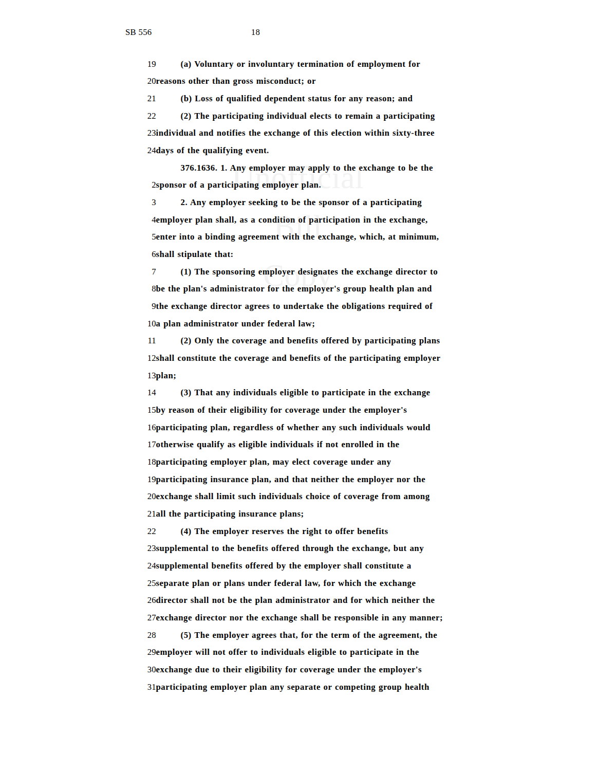SB 556 18
Unofficial Bill Copy
| 19 | (a) Voluntary or involuntary termination of employment for |
| 20 | reasons other than gross misconduct; or |
| 21 | (b) Loss of qualified dependent status for any reason; and |
| 22 | (2) The participating individual elects to remain a participating |
| 23 | individual and notifies the exchange of this election within sixty-three |
| 24 | days of the qualifying event. |
| | 376.1636. 1. Any employer may apply to the exchange to be the |
| 2 | sponsor of a participating employer plan. |
| 3 | 2. Any employer seeking to be the sponsor of a participating |
| 4 | employer plan shall, as a condition of participation in the exchange, |
| 5 | enter into a binding agreement with the exchange, which, at minimum, |
| 6 | shall stipulate that: |
| 7 | (1) The sponsoring employer designates the exchange director to |
| 8 | be the plan's administrator for the employer's group health plan and |
| 9 | the exchange director agrees to undertake the obligations required of |
| 10 | a plan administrator under federal law; |
| 11 | (2) Only the coverage and benefits offered by participating plans |
| 12 | shall constitute the coverage and benefits of the participating employer |
| 13 | plan; |
| 14 | (3) That any individuals eligible to participate in the exchange |
| 15 | by reason of their eligibility for coverage under the employer's |
| 16 | participating plan, regardless of whether any such individuals would |
| 17 | otherwise qualify as eligible individuals if not enrolled in the |
| 18 | participating employer plan, may elect coverage under any |
| 19 | participating insurance plan, and that neither the employer nor the |
| 20 | exchange shall limit such individuals choice of coverage from among |
| 21 | all the participating insurance plans; |
| 22 | (4) The employer reserves the right to offer benefits |
| 23 | supplemental to the benefits offered through the exchange, but any |
| 24 | supplemental benefits offered by the employer shall constitute a |
| 25 | separate plan or plans under federal law, for which the exchange |
| 26 | director shall not be the plan administrator and for which neither the |
| 27 | exchange director nor the exchange shall be responsible in any manner; |
| 28 | (5) The employer agrees that, for the term of the agreement, the |
| 29 | employer will not offer to individuals eligible to participate in the |
| 30 | exchange due to their eligibility for coverage under the employer's |
| 31 | participating employer plan any separate or competing group health |